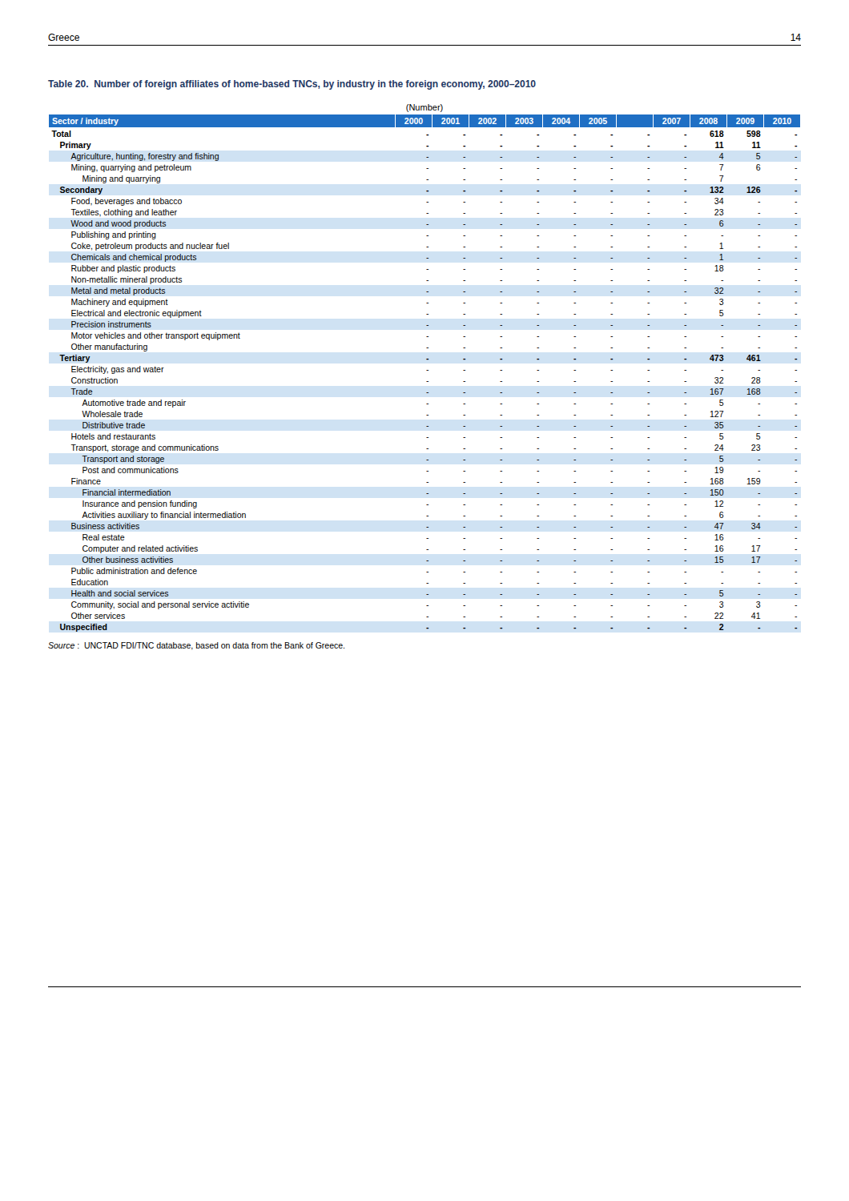Greece 14
Table 20. Number of foreign affiliates of home-based TNCs, by industry in the foreign economy, 2000–2010
(Number)
| Sector / industry | 2000 | 2001 | 2002 | 2003 | 2004 | 2005 | | 2007 | 2008 | 2009 | 2010 |
| --- | --- | --- | --- | --- | --- | --- | --- | --- | --- | --- | --- |
| Total | - | - | - | - | - | - | - | - | 618 | 598 | - |
| Primary | - | - | - | - | - | - | - | - | 11 | 11 | - |
| Agriculture, hunting, forestry and fishing | - | - | - | - | - | - | - | - | 4 | 5 | - |
| Mining, quarrying and petroleum | - | - | - | - | - | - | - | - | 7 | 6 | - |
| Mining and quarrying | - | - | - | - | - | - | - | - | 7 | | - |
| Secondary | - | - | - | - | - | - | - | - | 132 | 126 | - |
| Food, beverages and tobacco | - | - | - | - | - | - | - | - | 34 | - | - |
| Textiles, clothing and leather | - | - | - | - | - | - | - | - | 23 | - | - |
| Wood and wood products | - | - | - | - | - | - | - | - | 6 | - | - |
| Publishing and printing | - | - | - | - | - | - | - | - | - | - | - |
| Coke, petroleum products and nuclear fuel | - | - | - | - | - | - | - | - | 1 | - | - |
| Chemicals and chemical products | - | - | - | - | - | - | - | - | 1 | - | - |
| Rubber and plastic products | - | - | - | - | - | - | - | - | 18 | - | - |
| Non-metallic mineral products | - | - | - | - | - | - | - | - | - | - | - |
| Metal and metal products | - | - | - | - | - | - | - | - | 32 | - | - |
| Machinery and equipment | - | - | - | - | - | - | - | - | 3 | - | - |
| Electrical and electronic equipment | - | - | - | - | - | - | - | - | 5 | - | - |
| Precision instruments | - | - | - | - | - | - | - | - | - | - | - |
| Motor vehicles and other transport equipment | - | - | - | - | - | - | - | - | - | - | - |
| Other manufacturing | - | - | - | - | - | - | - | - | - | - | - |
| Tertiary | - | - | - | - | - | - | - | - | 473 | 461 | - |
| Electricity, gas and water | - | - | - | - | - | - | - | - | - | - | - |
| Construction | - | - | - | - | - | - | - | - | 32 | 28 | - |
| Trade | - | - | - | - | - | - | - | - | 167 | 168 | - |
| Automotive trade and repair | - | - | - | - | - | - | - | - | 5 | - | - |
| Wholesale trade | - | - | - | - | - | - | - | - | 127 | - | - |
| Distributive trade | - | - | - | - | - | - | - | - | 35 | - | - |
| Hotels and restaurants | - | - | - | - | - | - | - | - | 5 | 5 | - |
| Transport, storage and communications | - | - | - | - | - | - | - | - | 24 | 23 | - |
| Transport and storage | - | - | - | - | - | - | - | - | 5 | - | - |
| Post and communications | - | - | - | - | - | - | - | - | 19 | - | - |
| Finance | - | - | - | - | - | - | - | - | 168 | 159 | - |
| Financial intermediation | - | - | - | - | - | - | - | - | 150 | - | - |
| Insurance and pension funding | - | - | - | - | - | - | - | - | 12 | - | - |
| Activities auxiliary to financial intermediation | - | - | - | - | - | - | - | - | 6 | - | - |
| Business activities | - | - | - | - | - | - | - | - | 47 | 34 | - |
| Real estate | - | - | - | - | - | - | - | - | 16 | - | - |
| Computer and related activities | - | - | - | - | - | - | - | - | 16 | 17 | - |
| Other business activities | - | - | - | - | - | - | - | - | 15 | 17 | - |
| Public administration and defence | - | - | - | - | - | - | - | - | - | - | - |
| Education | - | - | - | - | - | - | - | - | - | - | - |
| Health and social services | - | - | - | - | - | - | - | - | 5 | - | - |
| Community, social and personal service activitie | - | - | - | - | - | - | - | - | 3 | 3 | - |
| Other services | - | - | - | - | - | - | - | - | 22 | 41 | - |
| Unspecified | - | - | - | - | - | - | - | - | 2 | - | - |
Source : UNCTAD FDI/TNC database, based on data from the Bank of Greece.